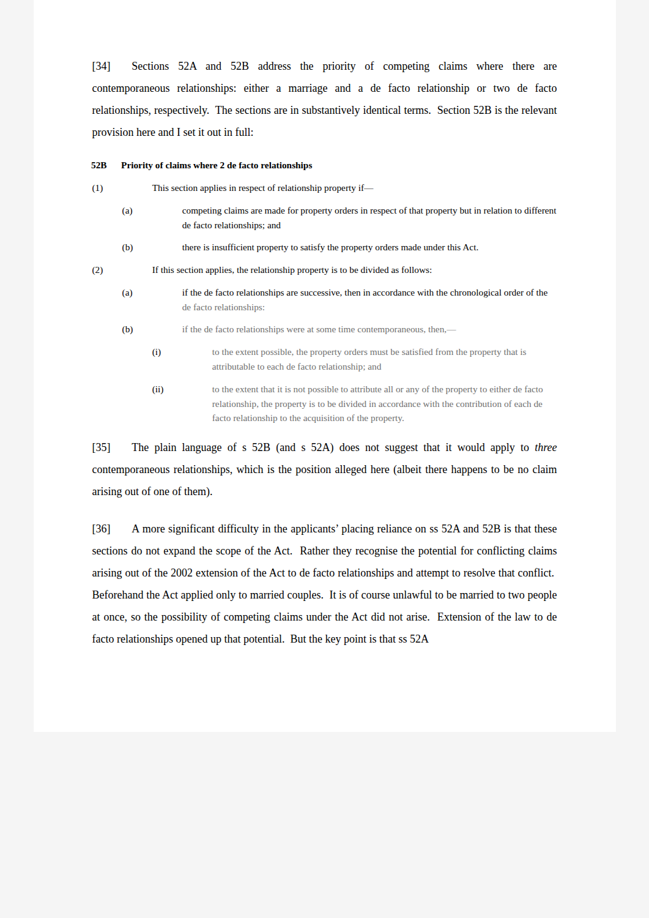[34] Sections 52A and 52B address the priority of competing claims where there are contemporaneous relationships: either a marriage and a de facto relationship or two de facto relationships, respectively. The sections are in substantively identical terms. Section 52B is the relevant provision here and I set it out in full:
52BPriority of claims where 2 de facto relationships
(1) This section applies in respect of relationship property if—
(a) competing claims are made for property orders in respect of that property but in relation to different de facto relationships; and
(b) there is insufficient property to satisfy the property orders made under this Act.
(2) If this section applies, the relationship property is to be divided as follows:
(a) if the de facto relationships are successive, then in accordance with the chronological order of the de facto relationships:
(b) if the de facto relationships were at some time contemporaneous, then,—
(i) to the extent possible, the property orders must be satisfied from the property that is attributable to each de facto relationship; and
(ii) to the extent that it is not possible to attribute all or any of the property to either de facto relationship, the property is to be divided in accordance with the contribution of each de facto relationship to the acquisition of the property.
[35] The plain language of s 52B (and s 52A) does not suggest that it would apply to three contemporaneous relationships, which is the position alleged here (albeit there happens to be no claim arising out of one of them).
[36] A more significant difficulty in the applicants’ placing reliance on ss 52A and 52B is that these sections do not expand the scope of the Act. Rather they recognise the potential for conflicting claims arising out of the 2002 extension of the Act to de facto relationships and attempt to resolve that conflict. Beforehand the Act applied only to married couples. It is of course unlawful to be married to two people at once, so the possibility of competing claims under the Act did not arise. Extension of the law to de facto relationships opened up that potential. But the key point is that ss 52A